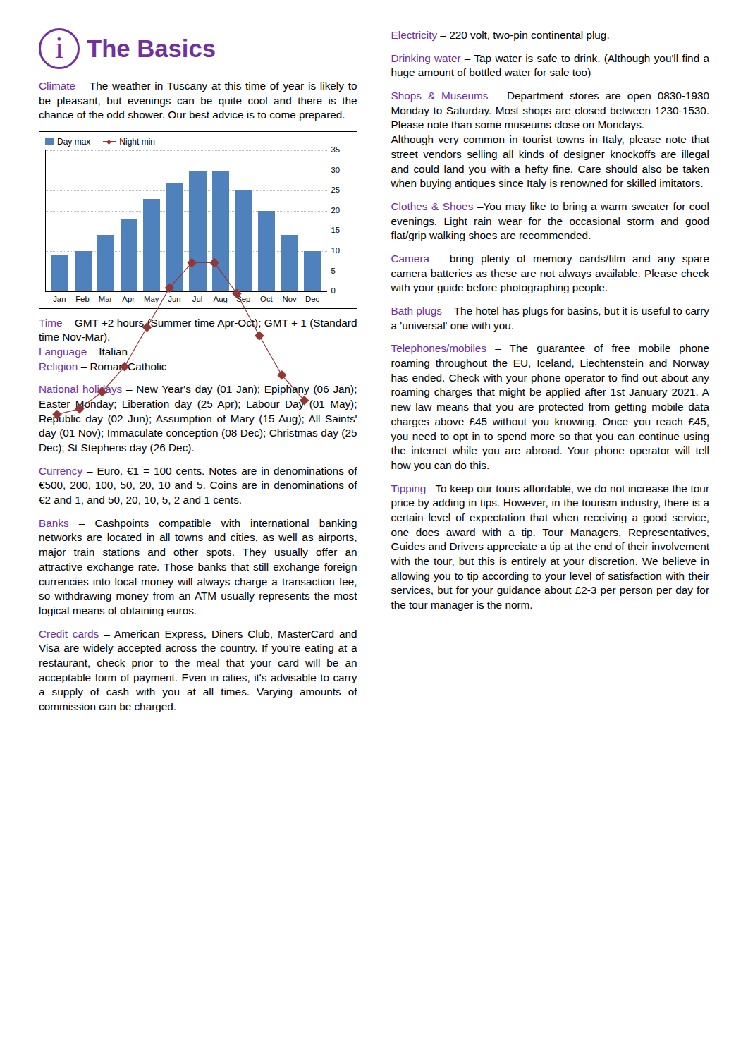i The Basics
Climate – The weather in Tuscany at this time of year is likely to be pleasant, but evenings can be quite cool and there is the chance of the odd shower. Our best advice is to come prepared.
Day max Night min
35 30 25 20 15 10 5 0
Jan Feb Mar Apr May Jun Jul Aug Sep Oct Nov Dec
Time – GMT +2 hours (Summer time Apr-Oct); GMT + 1 (Standard time Nov-Mar).
Language – Italian
Religion – Roman Catholic
National holidays – New Year's day (01 Jan); Epiphany (06 Jan); Easter Monday; Liberation day (25 Apr); Labour Day (01 May); Republic day (02 Jun); Assumption of Mary (15 Aug); All Saints' day (01 Nov); Immaculate conception (08 Dec); Christmas day (25 Dec); St Stephens day (26 Dec).
Currency – Euro. €1 = 100 cents. Notes are in denominations of €500, 200, 100, 50, 20, 10 and 5. Coins are in denominations of €2 and 1, and 50, 20, 10, 5, 2 and 1 cents.
Banks – Cashpoints compatible with international banking networks are located in all towns and cities, as well as airports, major train stations and other spots. They usually offer an attractive exchange rate. Those banks that still exchange foreign currencies into local money will always charge a transaction fee, so withdrawing money from an ATM usually represents the most logical means of obtaining euros.
Credit cards – American Express, Diners Club, MasterCard and Visa are widely accepted across the country. If you're eating at a restaurant, check prior to the meal that your card will be an acceptable form of payment. Even in cities, it's advisable to carry a supply of cash with you at all times. Varying amounts of commission can be charged.
Electricity – 220 volt, two-pin continental plug.
Drinking water – Tap water is safe to drink. (Although you'll find a huge amount of bottled water for sale too)
Shops & Museums – Department stores are open 0830-1930 Monday to Saturday. Most shops are closed between 1230-1530. Please note than some museums close on Mondays.
Although very common in tourist towns in Italy, please note that street vendors selling all kinds of designer knockoffs are illegal and could land you with a hefty fine. Care should also be taken when buying antiques since Italy is renowned for skilled imitators.
Clothes & Shoes –You may like to bring a warm sweater for cool evenings. Light rain wear for the occasional storm and good flat/grip walking shoes are recommended.
Camera – bring plenty of memory cards/film and any spare camera batteries as these are not always available. Please check with your guide before photographing people.
Bath plugs – The hotel has plugs for basins, but it is useful to carry a 'universal' one with you.
Telephones/mobiles – The guarantee of free mobile phone roaming throughout the EU, Iceland, Liechtenstein and Norway has ended. Check with your phone operator to find out about any roaming charges that might be applied after 1st January 2021. A new law means that you are protected from getting mobile data charges above £45 without you knowing. Once you reach £45, you need to opt in to spend more so that you can continue using the internet while you are abroad. Your phone operator will tell how you can do this.
Tipping –To keep our tours affordable, we do not increase the tour price by adding in tips. However, in the tourism industry, there is a certain level of expectation that when receiving a good service, one does award with a tip. Tour Managers, Representatives, Guides and Drivers appreciate a tip at the end of their involvement with the tour, but this is entirely at your discretion. We believe in allowing you to tip according to your level of satisfaction with their services, but for your guidance about £2-3 per person per day for the tour manager is the norm.